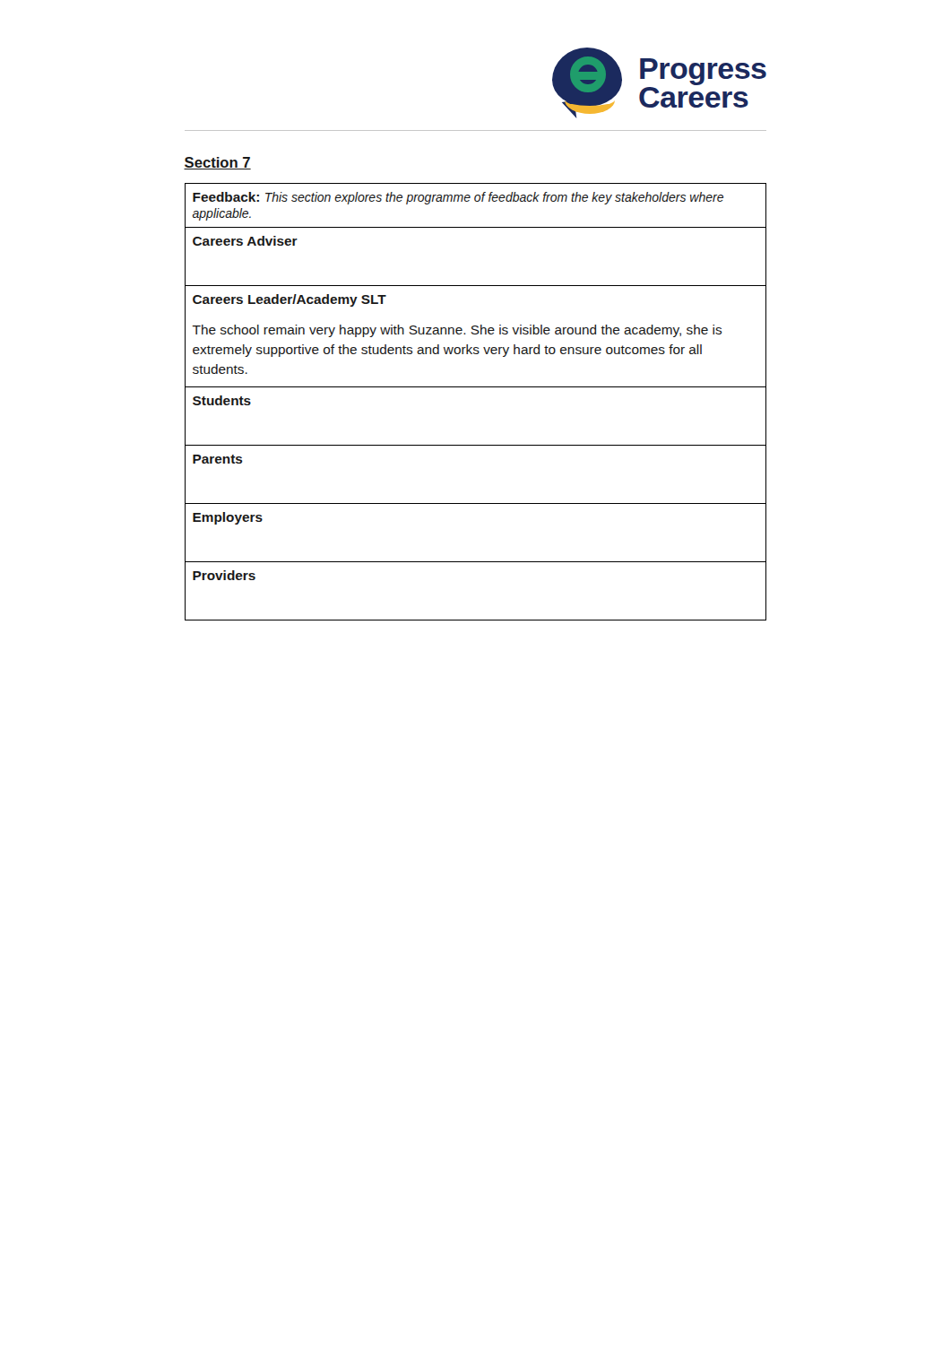Progress Careers
Section 7
| Feedback: This section explores the programme of feedback from the key stakeholders where applicable. |
| Careers Adviser |
| Careers Leader/Academy SLT The school remain very happy with Suzanne. She is visible around the academy, she is extremely supportive of the students and works very hard to ensure outcomes for all students. |
| Students |
| Parents |
| Employers |
| Providers |